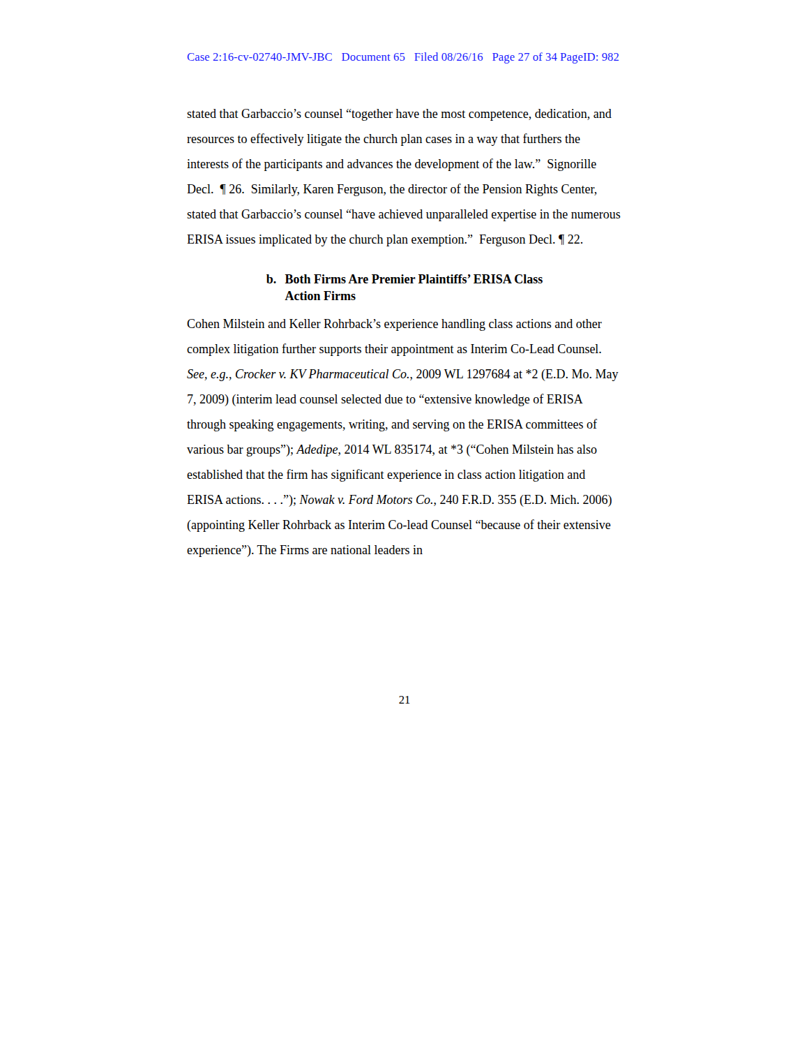Case 2:16-cv-02740-JMV-JBC Document 65 Filed 08/26/16 Page 27 of 34 PageID: 982
stated that Garbaccio’s counsel “together have the most competence, dedication, and resources to effectively litigate the church plan cases in a way that furthers the interests of the participants and advances the development of the law.” Signorille Decl. ¶ 26. Similarly, Karen Ferguson, the director of the Pension Rights Center, stated that Garbaccio’s counsel “have achieved unparalleled expertise in the numerous ERISA issues implicated by the church plan exemption.” Ferguson Decl. ¶ 22.
b. Both Firms Are Premier Plaintiffs’ ERISA ClassAction Firms
Cohen Milstein and Keller Rohrback’s experience handling class actions and other complex litigation further supports their appointment as Interim Co-Lead Counsel. See, e.g., Crocker v. KV Pharmaceutical Co., 2009 WL 1297684 at *2 (E.D. Mo. May 7, 2009) (interim lead counsel selected due to “extensive knowledge of ERISA through speaking engagements, writing, and serving on the ERISA committees of various bar groups”); Adedipe, 2014 WL 835174, at *3 (“Cohen Milstein has also established that the firm has significant experience in class action litigation and ERISA actions. . . .”); Nowak v. Ford Motors Co., 240 F.R.D. 355 (E.D. Mich. 2006) (appointing Keller Rohrback as Interim Co-lead Counsel “because of their extensive experience”). The Firms are national leaders in
21